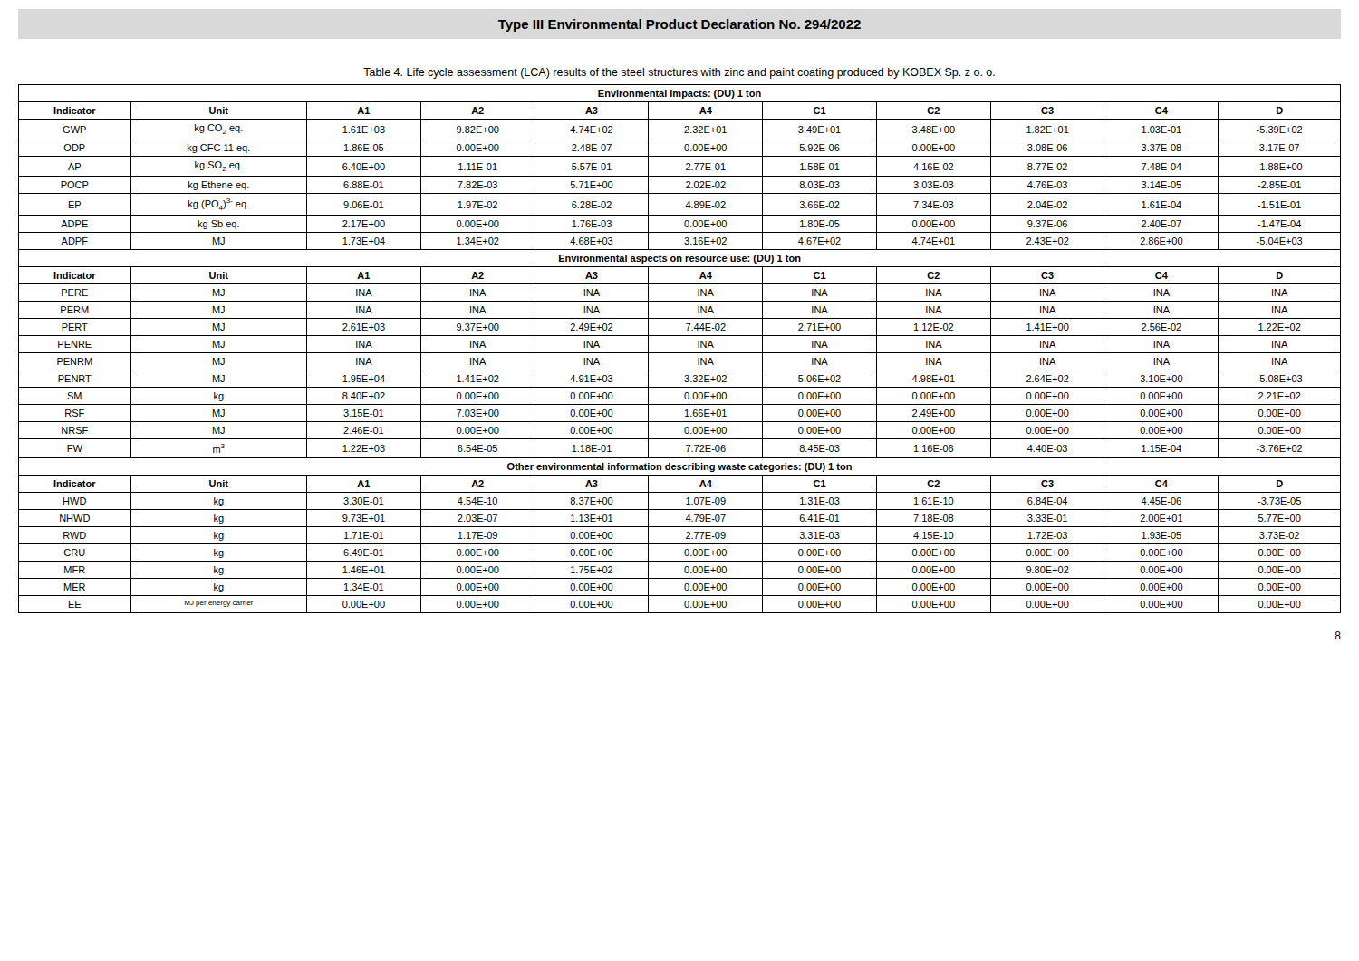Type III Environmental Product Declaration No. 294/2022
Table 4. Life cycle assessment (LCA) results of the steel structures with zinc and paint coating produced by KOBEX Sp. z o. o.
| Environmental impacts: (DU) 1 ton |
| Indicator | Unit | A1 | A2 | A3 | A4 | C1 | C2 | C3 | C4 | D |
| GWP | kg CO 2 eq. | 1.61E+03 | 9.82E+00 | 4.74E+02 | 2.32E+01 | 3.49E+01 | 3.48E+00 | 1.82E+01 | 1.03E-01 | -5.39E+02 |
| ODP | kg CFC 11 eq. | 1.86E-05 | 0.00E+00 | 2.48E-07 | 0.00E+00 | 5.92E-06 | 0.00E+00 | 3.08E-06 | 3.37E-08 | 3.17E-07 |
| AP | kg SO 2 eq. | 6.40E+00 | 1.11E-01 | 5.57E-01 | 2.77E-01 | 1.58E-01 | 4.16E-02 | 8.77E-02 | 7.48E-04 | -1.88E+00 |
| POCP | kg Ethene eq. | 6.88E-01 | 7.82E-03 | 5.71E+00 | 2.02E-02 | 8.03E-03 | 3.03E-03 | 4.76E-03 | 3.14E-05 | -2.85E-01 |
| EP | kg (PO 4 ) 3- eq. | 9.06E-01 | 1.97E-02 | 6.28E-02 | 4.89E-02 | 3.66E-02 | 7.34E-03 | 2.04E-02 | 1.61E-04 | -1.51E-01 |
| ADPE | kg Sb eq. | 2.17E+00 | 0.00E+00 | 1.76E-03 | 0.00E+00 | 1.80E-05 | 0.00E+00 | 9.37E-06 | 2.40E-07 | -1.47E-04 |
| ADPF | MJ | 1.73E+04 | 1.34E+02 | 4.68E+03 | 3.16E+02 | 4.67E+02 | 4.74E+01 | 2.43E+02 | 2.86E+00 | -5.04E+03 |
| Environmental aspects on resource use: (DU) 1 ton |
| Indicator | Unit | A1 | A2 | A3 | A4 | C1 | C2 | C3 | C4 | D |
| PERE | MJ | INA | INA | INA | INA | INA | INA | INA | INA | INA |
| PERM | MJ | INA | INA | INA | INA | INA | INA | INA | INA | INA |
| PERT | MJ | 2.61E+03 | 9.37E+00 | 2.49E+02 | 7.44E-02 | 2.71E+00 | 1.12E-02 | 1.41E+00 | 2.56E-02 | 1.22E+02 |
| PENRE | MJ | INA | INA | INA | INA | INA | INA | INA | INA | INA |
| PENRM | MJ | INA | INA | INA | INA | INA | INA | INA | INA | INA |
| PENRT | MJ | 1.95E+04 | 1.41E+02 | 4.91E+03 | 3.32E+02 | 5.06E+02 | 4.98E+01 | 2.64E+02 | 3.10E+00 | -5.08E+03 |
| SM | kg | 8.40E+02 | 0.00E+00 | 0.00E+00 | 0.00E+00 | 0.00E+00 | 0.00E+00 | 0.00E+00 | 0.00E+00 | 2.21E+02 |
| RSF | MJ | 3.15E-01 | 7.03E+00 | 0.00E+00 | 1.66E+01 | 0.00E+00 | 2.49E+00 | 0.00E+00 | 0.00E+00 | 0.00E+00 |
| NRSF | MJ | 2.46E-01 | 0.00E+00 | 0.00E+00 | 0.00E+00 | 0.00E+00 | 0.00E+00 | 0.00E+00 | 0.00E+00 | 0.00E+00 |
| FW | m 3 | 1.22E+03 | 6.54E-05 | 1.18E-01 | 7.72E-06 | 8.45E-03 | 1.16E-06 | 4.40E-03 | 1.15E-04 | -3.76E+02 |
| Other environmental information describing waste categories: (DU) 1 ton |
| Indicator | Unit | A1 | A2 | A3 | A4 | C1 | C2 | C3 | C4 | D |
| HWD | kg | 3.30E-01 | 4.54E-10 | 8.37E+00 | 1.07E-09 | 1.31E-03 | 1.61E-10 | 6.84E-04 | 4.45E-06 | -3.73E-05 |
| NHWD | kg | 9.73E+01 | 2.03E-07 | 1.13E+01 | 4.79E-07 | 6.41E-01 | 7.18E-08 | 3.33E-01 | 2.00E+01 | 5.77E+00 |
| RWD | kg | 1.71E-01 | 1.17E-09 | 0.00E+00 | 2.77E-09 | 3.31E-03 | 4.15E-10 | 1.72E-03 | 1.93E-05 | 3.73E-02 |
| CRU | kg | 6.49E-01 | 0.00E+00 | 0.00E+00 | 0.00E+00 | 0.00E+00 | 0.00E+00 | 0.00E+00 | 0.00E+00 | 0.00E+00 |
| MFR | kg | 1.46E+01 | 0.00E+00 | 1.75E+02 | 0.00E+00 | 0.00E+00 | 0.00E+00 | 9.80E+02 | 0.00E+00 | 0.00E+00 |
| MER | kg | 1.34E-01 | 0.00E+00 | 0.00E+00 | 0.00E+00 | 0.00E+00 | 0.00E+00 | 0.00E+00 | 0.00E+00 | 0.00E+00 |
| EE | MJ per energy carrier | 0.00E+00 | 0.00E+00 | 0.00E+00 | 0.00E+00 | 0.00E+00 | 0.00E+00 | 0.00E+00 | 0.00E+00 | 0.00E+00 |
8